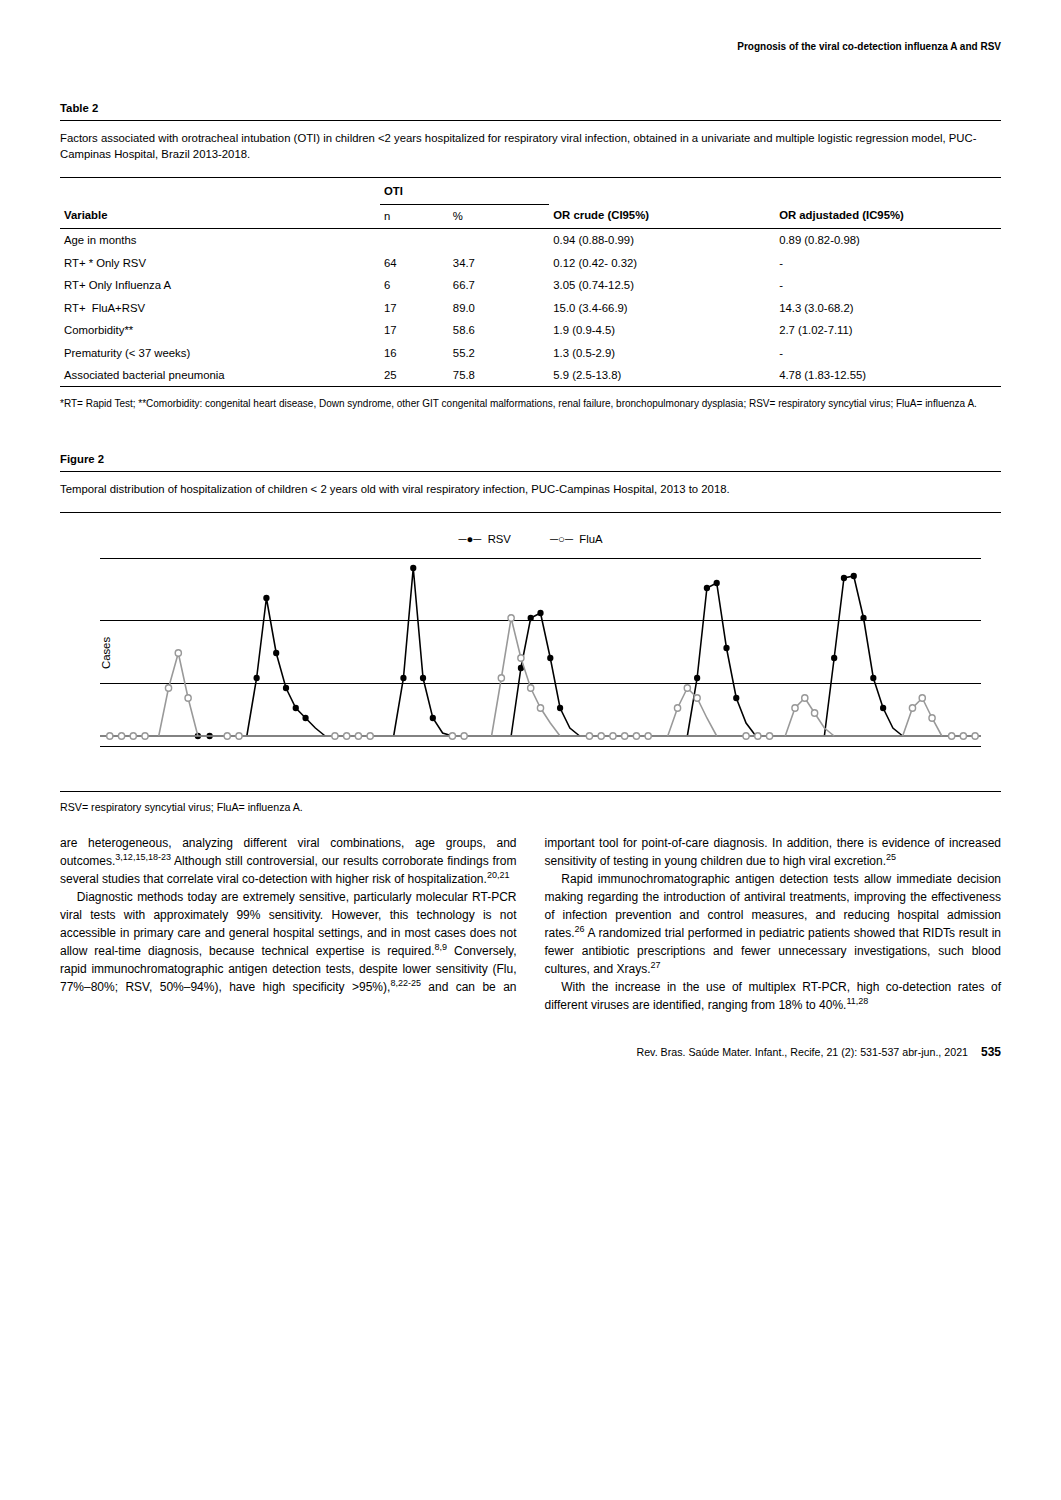Prognosis of the viral co-detection influenza A and RSV
Table 2
Factors associated with orotracheal intubation (OTI) in children <2 years hospitalized for respiratory viral infection, obtained in a univariate and multiple logistic regression model, PUC-Campinas Hospital, Brazil 2013-2018.
| Variable | OTI | OR crude (CI95%) | OR adjustaded (IC95%) |
| --- | --- | --- | --- |
| n | % |
| Age in months | | | 0.94 (0.88-0.99) | 0.89 (0.82-0.98) |
| RT+ * Only RSV | 64 | 34.7 | 0.12 (0.42- 0.32) | - |
| RT+ Only Influenza A | 6 | 66.7 | 3.05 (0.74-12.5) | - |
| RT+ FluA+RSV | 17 | 89.0 | 15.0 (3.4-66.9) | 14.3 (3.0-68.2) |
| Comorbidity** | 17 | 58.6 | 1.9 (0.9-4.5) | 2.7 (1.02-7.11) |
| Prematurity (< 37 weeks) | 16 | 55.2 | 1.3 (0.5-2.9) | - |
| Associated bacterial pneumonia | 25 | 75.8 | 5.9 (2.5-13.8) | 4.78 (1.83-12.55) |
*RT= Rapid Test; **Comorbidity: congenital heart disease, Down syndrome, other GIT congenital malformations, renal failure, bronchopulmonary dysplasia; RSV= respiratory syncytial virus; FluA= influenza A.
Figure 2
Temporal distribution of hospitalization of children < 2 years old with viral respiratory infection, PUC-Campinas Hospital, 2013 to 2018.
─●─ RSV ─○─ FluA
Cases
RSV= respiratory syncytial virus; FluA= influenza A.
are heterogeneous, analyzing different viral combinations, age groups, and outcomes.3,12,15,18-23 Although still controversial, our results corroborate findings from several studies that correlate viral co-detection with higher risk of hospitalization.20,21
Diagnostic methods today are extremely sensitive, particularly molecular RT-PCR viral tests with approximately 99% sensitivity. However, this technology is not accessible in primary care and general hospital settings, and in most cases does not allow real-time diagnosis, because technical expertise is required.8,9 Conversely, rapid immunochromatographic antigen detection tests, despite lower sensitivity (Flu, 77%–80%; RSV, 50%–94%), have high specificity >95%),8,22-25 and can be an important tool for point-of-care diagnosis. In addition, there is evidence of increased sensitivity of testing in young children due to high viral excretion.25
Rapid immunochromatographic antigen detection tests allow immediate decision making regarding the introduction of antiviral treatments, improving the effectiveness of infection prevention and control measures, and reducing hospital admission rates.26 A randomized trial performed in pediatric patients showed that RIDTs result in fewer antibiotic prescriptions and fewer unnecessary investigations, such blood cultures, and Xrays.27
With the increase in the use of multiplex RT-PCR, high co-detection rates of different viruses are identified, ranging from 18% to 40%.11,28
Rev. Bras. Saúde Mater. Infant., Recife, 21 (2): 531-537 abr-jun., 2021 535